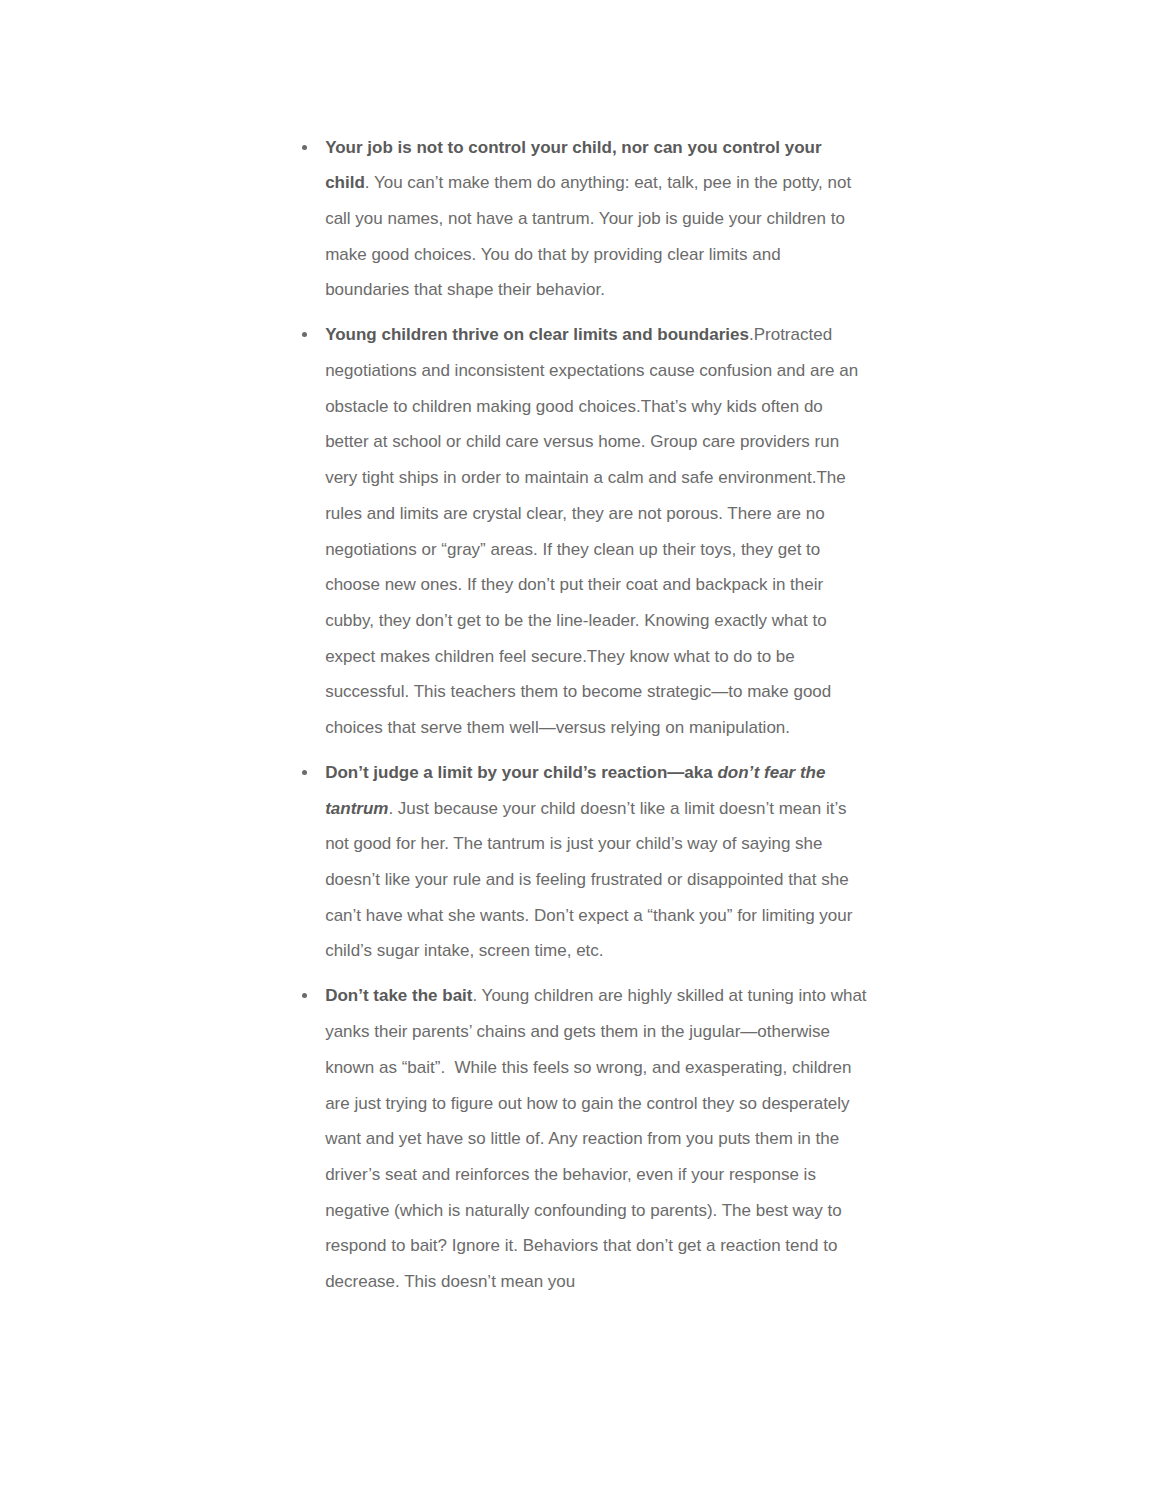Your job is not to control your child, nor can you control your child. You can’t make them do anything: eat, talk, pee in the potty, not call you names, not have a tantrum. Your job is guide your children to make good choices. You do that by providing clear limits and boundaries that shape their behavior.
Young children thrive on clear limits and boundaries.Protracted negotiations and inconsistent expectations cause confusion and are an obstacle to children making good choices.That’s why kids often do better at school or child care versus home. Group care providers run very tight ships in order to maintain a calm and safe environment.The rules and limits are crystal clear, they are not porous. There are no negotiations or “gray” areas. If they clean up their toys, they get to choose new ones. If they don’t put their coat and backpack in their cubby, they don’t get to be the line-leader. Knowing exactly what to expect makes children feel secure.They know what to do to be successful. This teachers them to become strategic—to make good choices that serve them well—versus relying on manipulation.
Don’t judge a limit by your child’s reaction—aka don’t fear the tantrum. Just because your child doesn’t like a limit doesn’t mean it’s not good for her. The tantrum is just your child’s way of saying she doesn’t like your rule and is feeling frustrated or disappointed that she can’t have what she wants. Don’t expect a “thank you” for limiting your child’s sugar intake, screen time, etc.
Don’t take the bait. Young children are highly skilled at tuning into what yanks their parents’ chains and gets them in the jugular—otherwise known as “bait”. While this feels so wrong, and exasperating, children are just trying to figure out how to gain the control they so desperately want and yet have so little of. Any reaction from you puts them in the driver’s seat and reinforces the behavior, even if your response is negative (which is naturally confounding to parents). The best way to respond to bait? Ignore it. Behaviors that don’t get a reaction tend to decrease. This doesn’t mean you